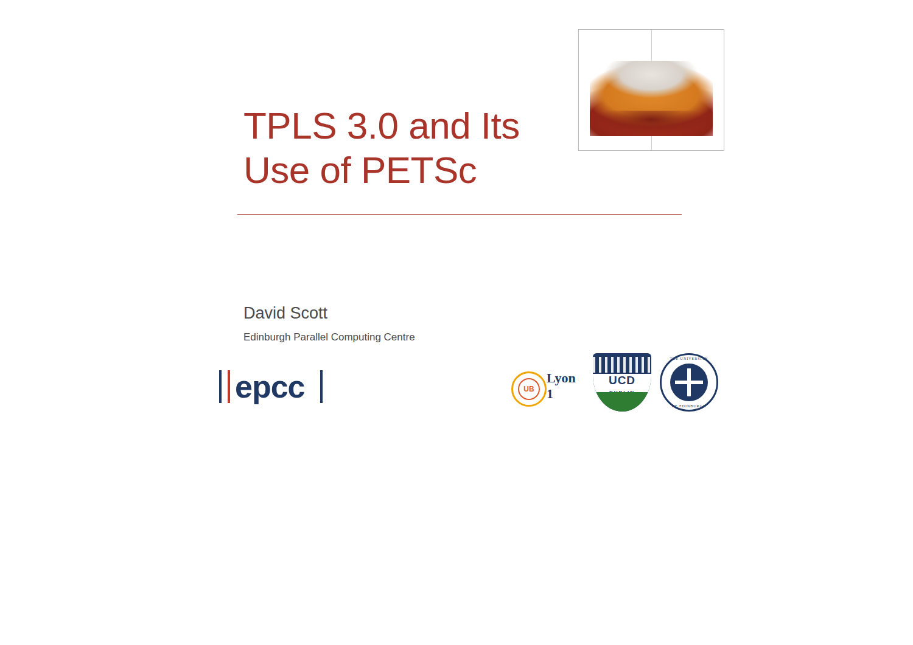TPLS 3.0 and Its Use of PETSc
David Scott
Edinburgh Parallel Computing Centre
epcc
Lyon 1
UCDDUBLIN
THE UNIVERSITY OF EDINBURGH